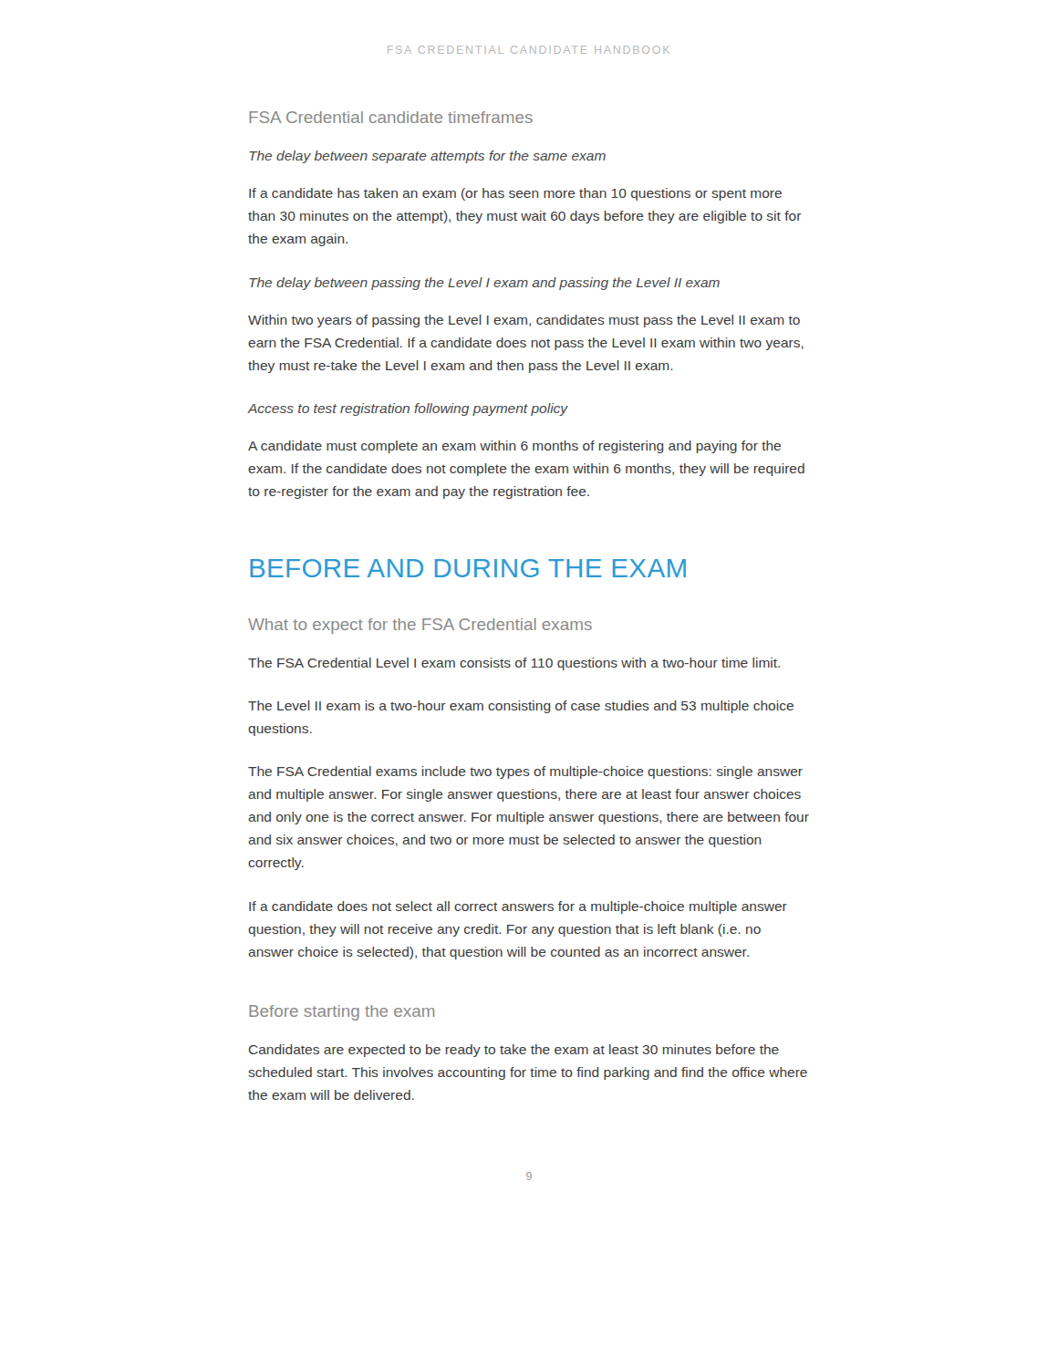FSA Credential Candidate Handbook
FSA Credential candidate timeframes
The delay between separate attempts for the same exam
If a candidate has taken an exam (or has seen more than 10 questions or spent more than 30 minutes on the attempt), they must wait 60 days before they are eligible to sit for the exam again.
The delay between passing the Level I exam and passing the Level II exam
Within two years of passing the Level I exam, candidates must pass the Level II exam to earn the FSA Credential. If a candidate does not pass the Level II exam within two years, they must re-take the Level I exam and then pass the Level II exam.
Access to test registration following payment policy
A candidate must complete an exam within 6 months of registering and paying for the exam. If the candidate does not complete the exam within 6 months, they will be required to re-register for the exam and pay the registration fee.
Before and During the Exam
What to expect for the FSA Credential exams
The FSA Credential Level I exam consists of 110 questions with a two-hour time limit.
The Level II exam is a two-hour exam consisting of case studies and 53 multiple choice questions.
The FSA Credential exams include two types of multiple-choice questions: single answer and multiple answer. For single answer questions, there are at least four answer choices and only one is the correct answer. For multiple answer questions, there are between four and six answer choices, and two or more must be selected to answer the question correctly.
If a candidate does not select all correct answers for a multiple-choice multiple answer question, they will not receive any credit. For any question that is left blank (i.e. no answer choice is selected), that question will be counted as an incorrect answer.
Before starting the exam
Candidates are expected to be ready to take the exam at least 30 minutes before the scheduled start. This involves accounting for time to find parking and find the office where the exam will be delivered.
9